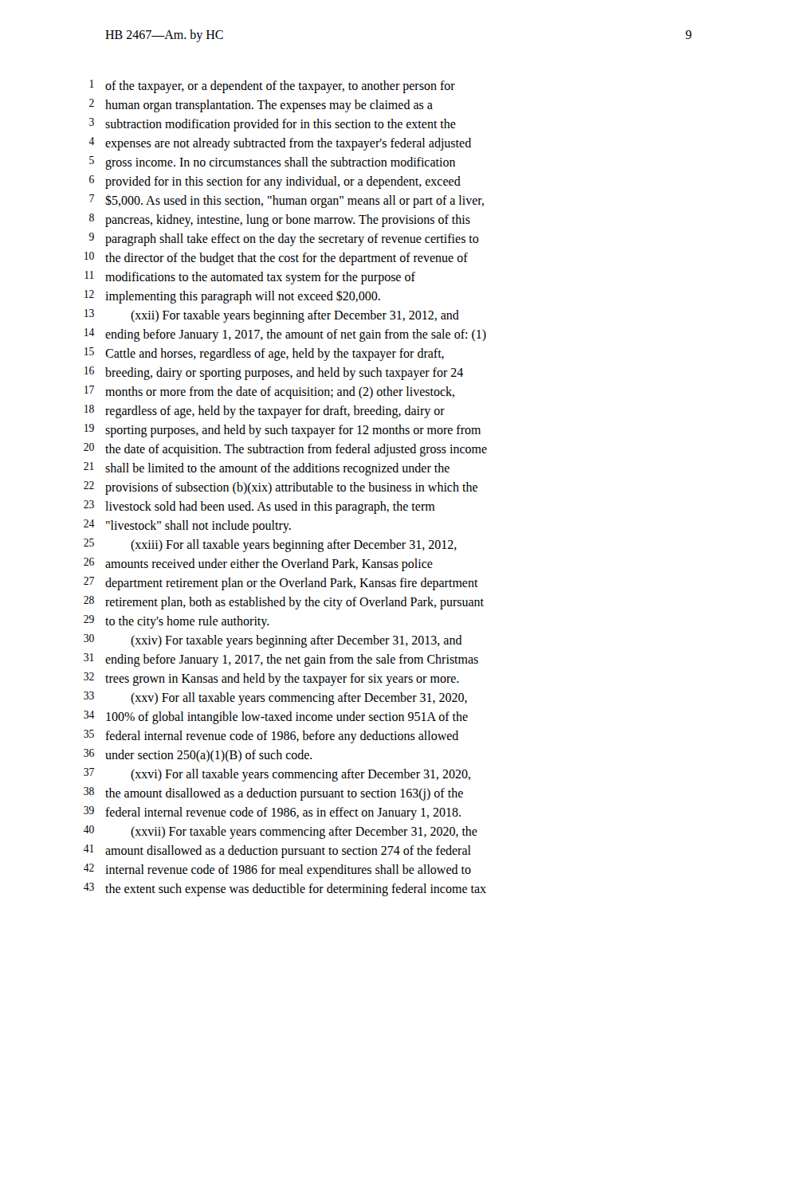HB 2467—Am. by HC 9
of the taxpayer, or a dependent of the taxpayer, to another person for
human organ transplantation. The expenses may be claimed as a
subtraction modification provided for in this section to the extent the
expenses are not already subtracted from the taxpayer's federal adjusted
gross income. In no circumstances shall the subtraction modification
provided for in this section for any individual, or a dependent, exceed
$5,000. As used in this section, "human organ" means all or part of a liver,
pancreas, kidney, intestine, lung or bone marrow. The provisions of this
paragraph shall take effect on the day the secretary of revenue certifies to
the director of the budget that the cost for the department of revenue of
modifications to the automated tax system for the purpose of
implementing this paragraph will not exceed $20,000.
(xxii) For taxable years beginning after December 31, 2012, and
ending before January 1, 2017, the amount of net gain from the sale of: (1)
Cattle and horses, regardless of age, held by the taxpayer for draft,
breeding, dairy or sporting purposes, and held by such taxpayer for 24
months or more from the date of acquisition; and (2) other livestock,
regardless of age, held by the taxpayer for draft, breeding, dairy or
sporting purposes, and held by such taxpayer for 12 months or more from
the date of acquisition. The subtraction from federal adjusted gross income
shall be limited to the amount of the additions recognized under the
provisions of subsection (b)(xix) attributable to the business in which the
livestock sold had been used. As used in this paragraph, the term
"livestock" shall not include poultry.
(xxiii) For all taxable years beginning after December 31, 2012,
amounts received under either the Overland Park, Kansas police
department retirement plan or the Overland Park, Kansas fire department
retirement plan, both as established by the city of Overland Park, pursuant
to the city's home rule authority.
(xxiv) For taxable years beginning after December 31, 2013, and
ending before January 1, 2017, the net gain from the sale from Christmas
trees grown in Kansas and held by the taxpayer for six years or more.
(xxv) For all taxable years commencing after December 31, 2020,
100% of global intangible low-taxed income under section 951A of the
federal internal revenue code of 1986, before any deductions allowed
under section 250(a)(1)(B) of such code.
(xxvi) For all taxable years commencing after December 31, 2020,
the amount disallowed as a deduction pursuant to section 163(j) of the
federal internal revenue code of 1986, as in effect on January 1, 2018.
(xxvii) For taxable years commencing after December 31, 2020, the
amount disallowed as a deduction pursuant to section 274 of the federal
internal revenue code of 1986 for meal expenditures shall be allowed to
the extent such expense was deductible for determining federal income tax